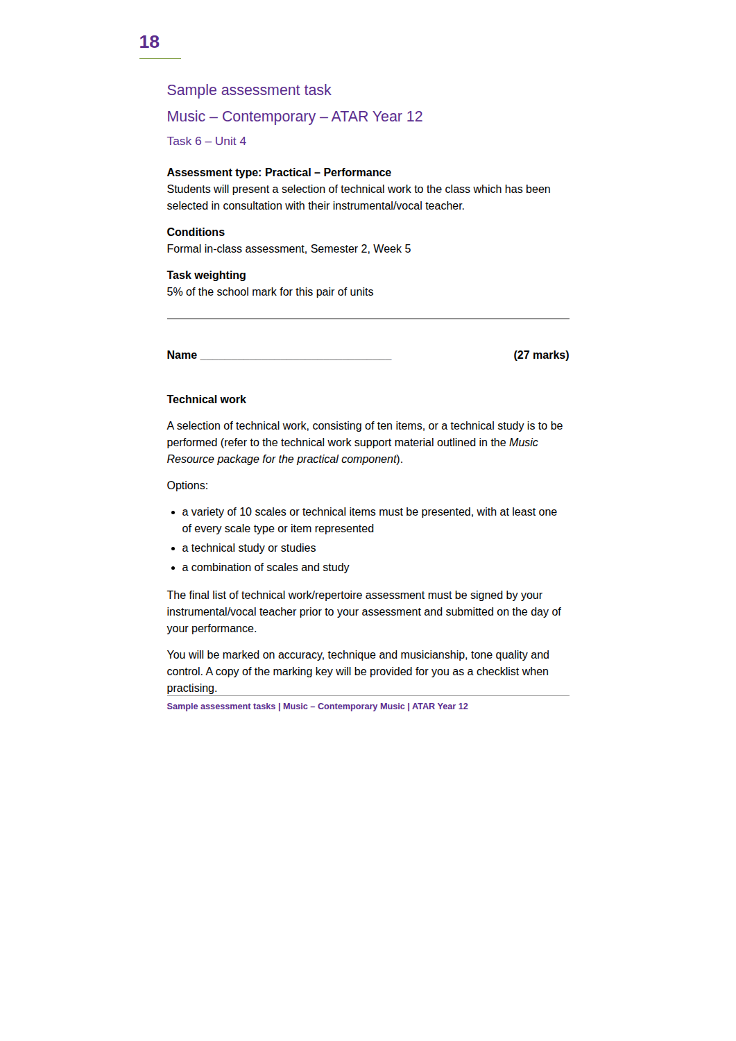18
Sample assessment task
Music – Contemporary – ATAR Year 12
Task 6 – Unit 4
Assessment type: Practical – Performance
Students will present a selection of technical work to the class which has been selected in consultation with their instrumental/vocal teacher.
Conditions
Formal in-class assessment, Semester 2, Week 5
Task weighting
5% of the school mark for this pair of units
Name _______________________________ (27 marks)
Technical work
A selection of technical work, consisting of ten items, or a technical study is to be performed (refer to the technical work support material outlined in the Music Resource package for the practical component).
Options:
a variety of 10 scales or technical items must be presented, with at least one of every scale type or item represented
a technical study or studies
a combination of scales and study
The final list of technical work/repertoire assessment must be signed by your instrumental/vocal teacher prior to your assessment and submitted on the day of your performance.
You will be marked on accuracy, technique and musicianship, tone quality and control. A copy of the marking key will be provided for you as a checklist when practising.
Sample assessment tasks | Music – Contemporary Music | ATAR Year 12